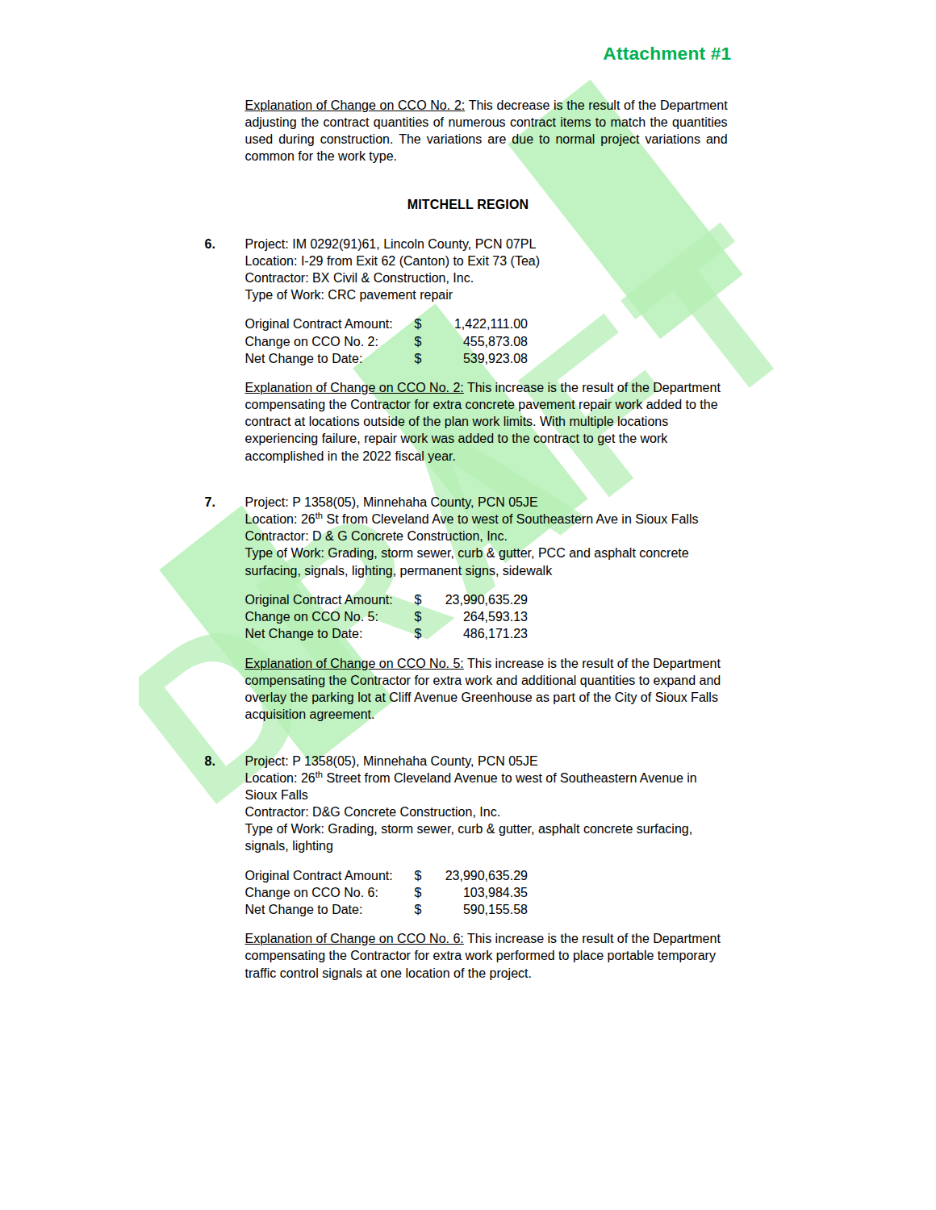DRAFT
Attachment #1
Explanation of Change on CCO No. 2: This decrease is the result of the Department adjusting the contract quantities of numerous contract items to match the quantities used during construction. The variations are due to normal project variations and common for the work type.
MITCHELL REGION
6.
Project: IM 0292(91)61, Lincoln County, PCN 07PL
Location: I-29 from Exit 62 (Canton) to Exit 73 (Tea)
Contractor: BX Civil & Construction, Inc.
Type of Work: CRC pavement repair
| Original Contract Amount: | $ | 1,422,111.00 |
| Change on CCO No. 2: | $ | 455,873.08 |
| Net Change to Date: | $ | 539,923.08 |
Explanation of Change on CCO No. 2: This increase is the result of the Department compensating the Contractor for extra concrete pavement repair work added to the contract at locations outside of the plan work limits. With multiple locations experiencing failure, repair work was added to the contract to get the work accomplished in the 2022 fiscal year.
7.
Project: P 1358(05), Minnehaha County, PCN 05JE
Location: 26th St from Cleveland Ave to west of Southeastern Ave in Sioux Falls
Contractor: D & G Concrete Construction, Inc.
Type of Work: Grading, storm sewer, curb & gutter, PCC and asphalt concrete surfacing, signals, lighting, permanent signs, sidewalk
| Original Contract Amount: | $ | 23,990,635.29 |
| Change on CCO No. 5: | $ | 264,593.13 |
| Net Change to Date: | $ | 486,171.23 |
Explanation of Change on CCO No. 5: This increase is the result of the Department compensating the Contractor for extra work and additional quantities to expand and overlay the parking lot at Cliff Avenue Greenhouse as part of the City of Sioux Falls acquisition agreement.
8.
Project: P 1358(05), Minnehaha County, PCN 05JE
Location: 26th Street from Cleveland Avenue to west of Southeastern Avenue in Sioux Falls
Contractor: D&G Concrete Construction, Inc.
Type of Work: Grading, storm sewer, curb & gutter, asphalt concrete surfacing, signals, lighting
| Original Contract Amount: | $ | 23,990,635.29 |
| Change on CCO No. 6: | $ | 103,984.35 |
| Net Change to Date: | $ | 590,155.58 |
Explanation of Change on CCO No. 6: This increase is the result of the Department compensating the Contractor for extra work performed to place portable temporary traffic control signals at one location of the project.